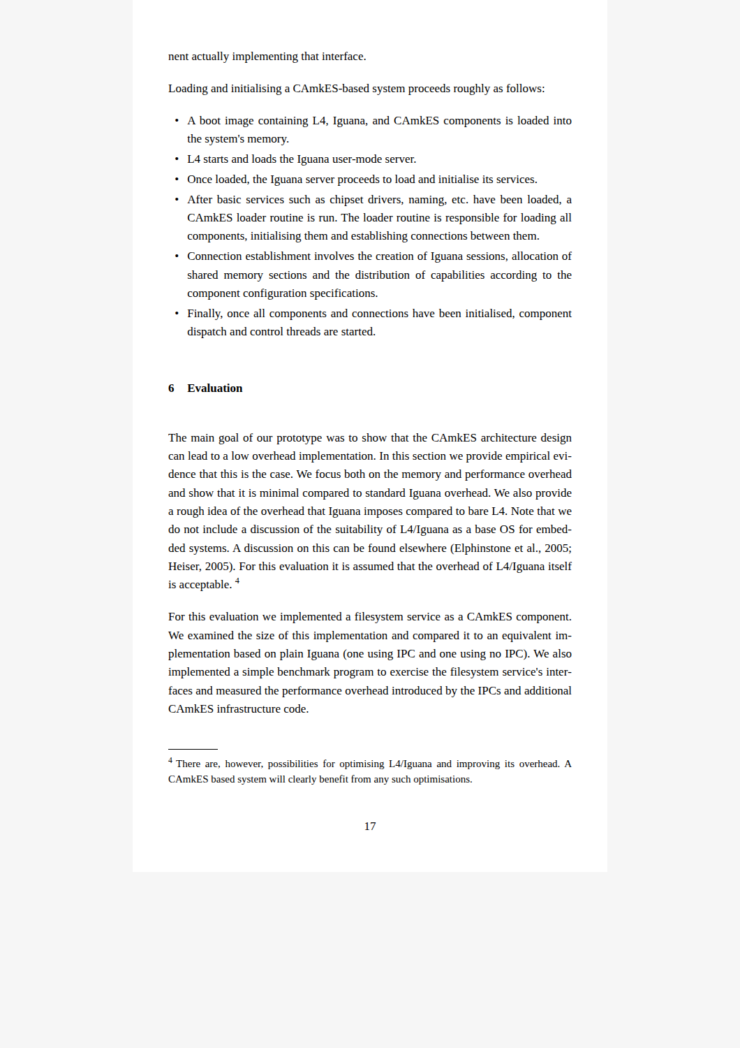nent actually implementing that interface.
Loading and initialising a CAmkES-based system proceeds roughly as follows:
A boot image containing L4, Iguana, and CAmkES components is loaded into the system's memory.
L4 starts and loads the Iguana user-mode server.
Once loaded, the Iguana server proceeds to load and initialise its services.
After basic services such as chipset drivers, naming, etc. have been loaded, a CAmkES loader routine is run. The loader routine is responsible for loading all components, initialising them and establishing connections between them.
Connection establishment involves the creation of Iguana sessions, allocation of shared memory sections and the distribution of capabilities according to the component configuration specifications.
Finally, once all components and connections have been initialised, component dispatch and control threads are started.
6 Evaluation
The main goal of our prototype was to show that the CAmkES architecture design can lead to a low overhead implementation. In this section we provide empirical evidence that this is the case. We focus both on the memory and performance overhead and show that it is minimal compared to standard Iguana overhead. We also provide a rough idea of the overhead that Iguana imposes compared to bare L4. Note that we do not include a discussion of the suitability of L4/Iguana as a base OS for embedded systems. A discussion on this can be found elsewhere (Elphinstone et al., 2005; Heiser, 2005). For this evaluation it is assumed that the overhead of L4/Iguana itself is acceptable. 4
For this evaluation we implemented a filesystem service as a CAmkES component. We examined the size of this implementation and compared it to an equivalent implementation based on plain Iguana (one using IPC and one using no IPC). We also implemented a simple benchmark program to exercise the filesystem service's interfaces and measured the performance overhead introduced by the IPCs and additional CAmkES infrastructure code.
4 There are, however, possibilities for optimising L4/Iguana and improving its overhead. A CAmkES based system will clearly benefit from any such optimisations.
17